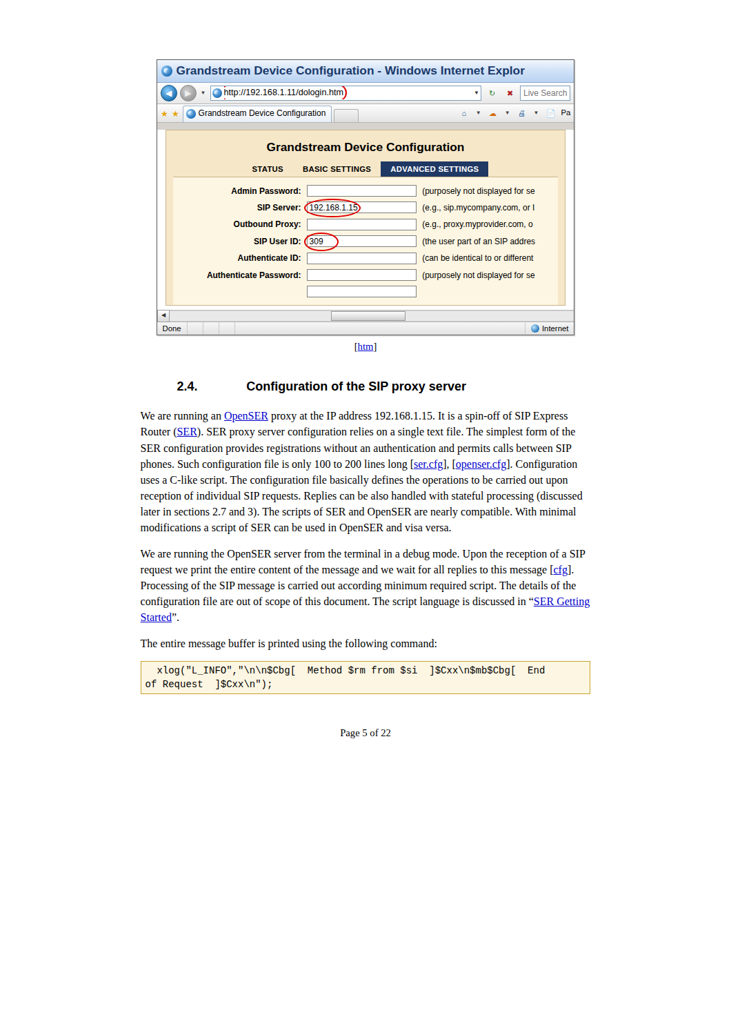Grandstream Device Configuration - Windows Internet Explor
◀ ▶ ▼ http://192.168.1.11/dologin.htm ▼ ↻ ✖ Live Search
★ ★ Grandstream Device Configuration ⌂▼ ☁▼ 🖨▼ 📄Pa
Grandstream Device Configuration
STATUS BASIC SETTINGS ADVANCED SETTINGS
| Admin Password: | | (purposely not displayed for se |
| SIP Server: | 192.168.1.15 | (e.g., sip.mycompany.com, or I |
| Outbound Proxy: | | (e.g., proxy.myprovider.com, o |
| SIP User ID: | 309 | (the user part of an SIP addres |
| Authenticate ID: | | (can be identical to or different |
| Authenticate Password: | | (purposely not displayed for se |
◀
Done Internet
[htm]
2.4. Configuration of the SIP proxy server
We are running an OpenSER proxy at the IP address 192.168.1.15. It is a spin-off of SIP Express Router (SER). SER proxy server configuration relies on a single text file. The simplest form of the SER configuration provides registrations without an authentication and permits calls between SIP phones. Such configuration file is only 100 to 200 lines long [ser.cfg], [openser.cfg]. Configuration uses a C-like script. The configuration file basically defines the operations to be carried out upon reception of individual SIP requests. Replies can be also handled with stateful processing (discussed later in sections 2.7 and 3). The scripts of SER and OpenSER are nearly compatible. With minimal modifications a script of SER can be used in OpenSER and visa versa.
We are running the OpenSER server from the terminal in a debug mode. Upon the reception of a SIP request we print the entire content of the message and we wait for all replies to this message [cfg]. Processing of the SIP message is carried out according minimum required script. The details of the configuration file are out of scope of this document. The script language is discussed in “SER Getting Started”.
The entire message buffer is printed using the following command:
xlog("L_INFO","\n\n$Cbg[ Method $rm from $si ]$Cxx\n$mb$Cbg[ End of Request ]$Cxx\n");
Page 5 of 22